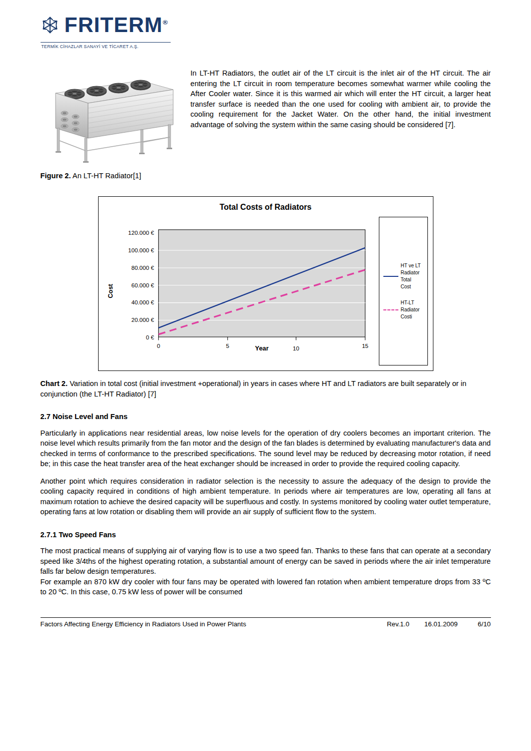FRITERM®
TERMİK CİHAZLAR SANAYİ VE TİCARET A.Ş.
In LT-HT Radiators, the outlet air of the LT circuit is the inlet air of the HT circuit. The air entering the LT circuit in room temperature becomes somewhat warmer while cooling the After Cooler water. Since it is this warmed air which will enter the HT circuit, a larger heat transfer surface is needed than the one used for cooling with ambient air, to provide the cooling requirement for the Jacket Water. On the other hand, the initial investment advantage of solving the system within the same casing should be considered [7].
Figure 2. An LT-HT Radiator[1]
Total Costs of Radiators
Cost 120.000 € 100.000 € 80.000 € 60.000 € 40.000 € 20.000 € 0 € 0 5 10 15 Year
HT ve LT
Radiator
Total
Cost
HT-LT
Radiator
Costi
Chart 2. Variation in total cost (initial investment +operational) in years in cases where HT and LT radiators are built separately or in conjunction (the LT-HT Radiator) [7]
2.7 Noise Level and Fans
Particularly in applications near residential areas, low noise levels for the operation of dry coolers becomes an important criterion. The noise level which results primarily from the fan motor and the design of the fan blades is determined by evaluating manufacturer's data and checked in terms of conformance to the prescribed specifications. The sound level may be reduced by decreasing motor rotation, if need be; in this case the heat transfer area of the heat exchanger should be increased in order to provide the required cooling capacity.
Another point which requires consideration in radiator selection is the necessity to assure the adequacy of the design to provide the cooling capacity required in conditions of high ambient temperature. In periods where air temperatures are low, operating all fans at maximum rotation to achieve the desired capacity will be superfluous and costly. In systems monitored by cooling water outlet temperature, operating fans at low rotation or disabling them will provide an air supply of sufficient flow to the system.
2.7.1 Two Speed Fans
The most practical means of supplying air of varying flow is to use a two speed fan. Thanks to these fans that can operate at a secondary speed like 3/4ths of the highest operating rotation, a substantial amount of energy can be saved in periods where the air inlet temperature falls far below design temperatures.
For example an 870 kW dry cooler with four fans may be operated with lowered fan rotation when ambient temperature drops from 33 ºC to 20 ºC. In this case, 0.75 kW less of power will be consumed
Factors Affecting Energy Efficiency in Radiators Used in Power Plants Rev.1.0 16.01.2009 6/10